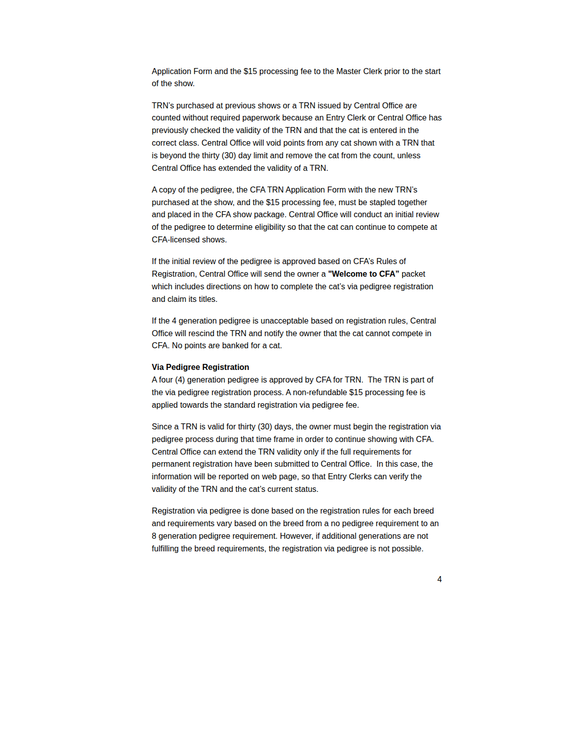Application Form and the $15 processing fee to the Master Clerk prior to the start of the show.
TRN’s purchased at previous shows or a TRN issued by Central Office are counted without required paperwork because an Entry Clerk or Central Office has previously checked the validity of the TRN and that the cat is entered in the correct class. Central Office will void points from any cat shown with a TRN that is beyond the thirty (30) day limit and remove the cat from the count, unless Central Office has extended the validity of a TRN.
A copy of the pedigree, the CFA TRN Application Form with the new TRN’s purchased at the show, and the $15 processing fee, must be stapled together and placed in the CFA show package. Central Office will conduct an initial review of the pedigree to determine eligibility so that the cat can continue to compete at CFA-licensed shows.
If the initial review of the pedigree is approved based on CFA’s Rules of Registration, Central Office will send the owner a "Welcome to CFA” packet which includes directions on how to complete the cat’s via pedigree registration and claim its titles.
If the 4 generation pedigree is unacceptable based on registration rules, Central Office will rescind the TRN and notify the owner that the cat cannot compete in CFA. No points are banked for a cat.
Via Pedigree Registration
A four (4) generation pedigree is approved by CFA for TRN. The TRN is part of the via pedigree registration process. A non-refundable $15 processing fee is applied towards the standard registration via pedigree fee.
Since a TRN is valid for thirty (30) days, the owner must begin the registration via pedigree process during that time frame in order to continue showing with CFA. Central Office can extend the TRN validity only if the full requirements for permanent registration have been submitted to Central Office. In this case, the information will be reported on web page, so that Entry Clerks can verify the validity of the TRN and the cat’s current status.
Registration via pedigree is done based on the registration rules for each breed and requirements vary based on the breed from a no pedigree requirement to an 8 generation pedigree requirement. However, if additional generations are not fulfilling the breed requirements, the registration via pedigree is not possible.
4